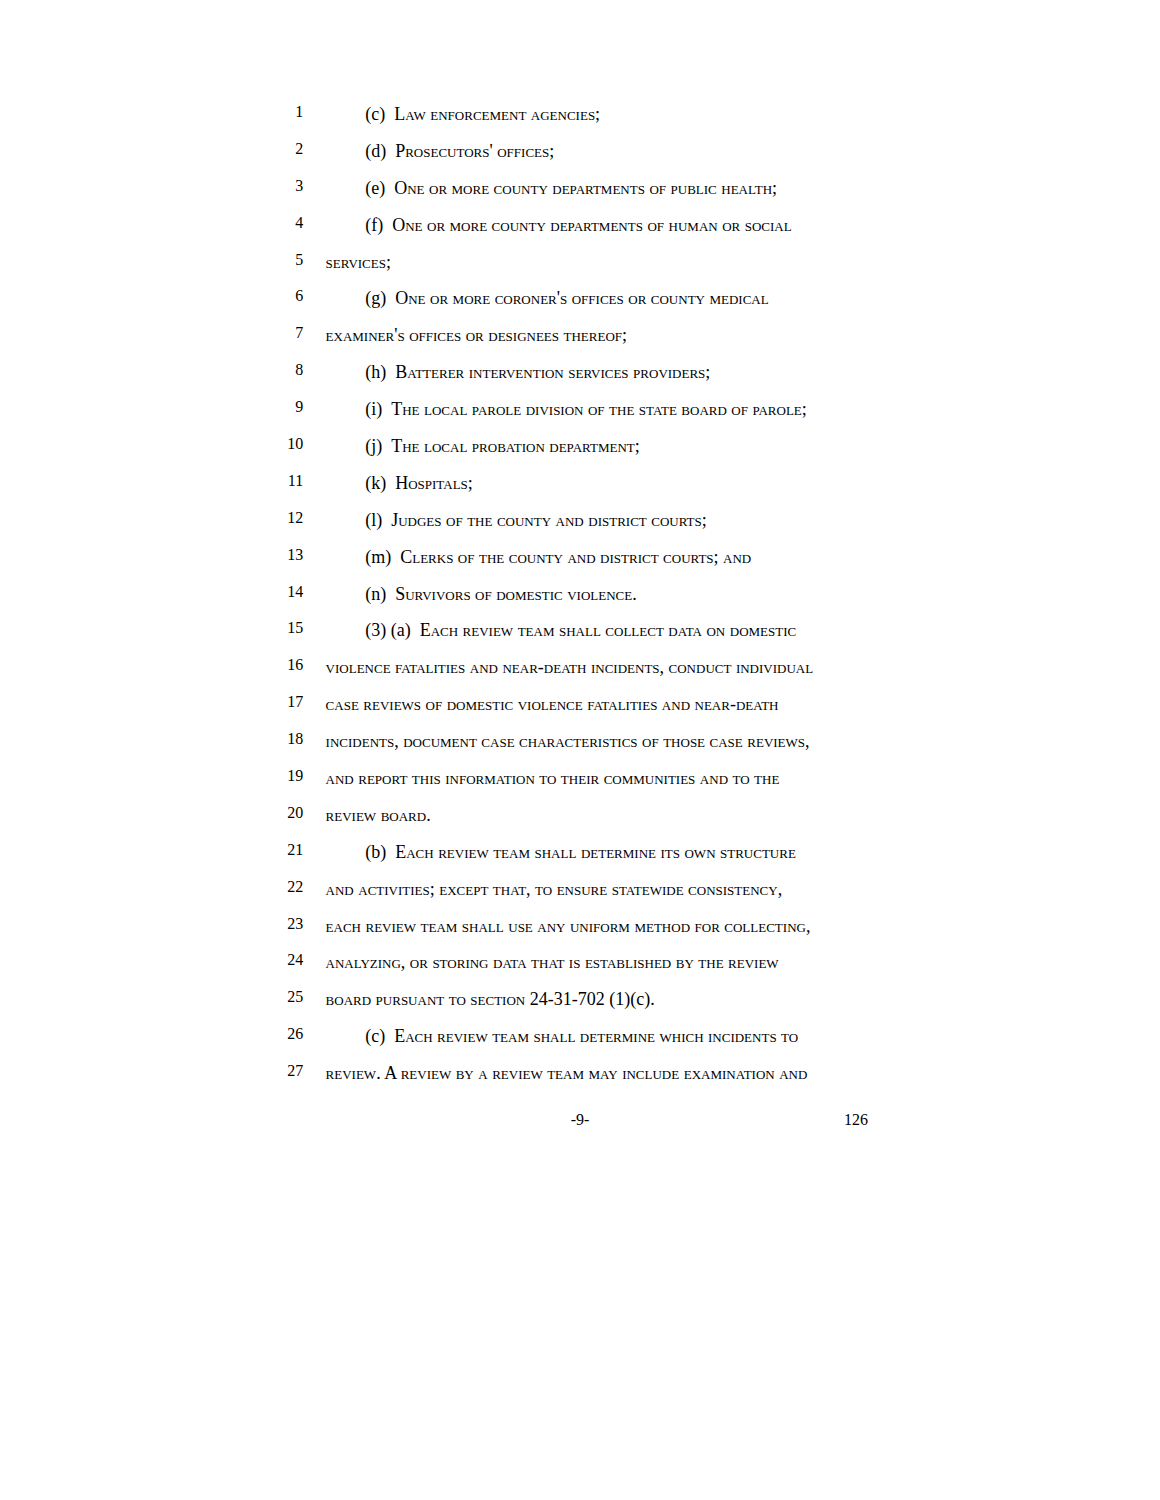(c) Law enforcement agencies;
(d) Prosecutors' offices;
(e) One or more county departments of public health;
(f) One or more county departments of human or social
services;
(g) One or more coroner's offices or county medical
examiner's offices or designees thereof;
(h) Batterer intervention services providers;
(i) The local parole division of the state board of parole;
(j) The local probation department;
(k) Hospitals;
(l) Judges of the county and district courts;
(m) Clerks of the county and district courts; and
(n) Survivors of domestic violence.
(3) (a) Each review team shall collect data on domestic
violence fatalities and near-death incidents, conduct individual
case reviews of domestic violence fatalities and near-death
incidents, document case characteristics of those case reviews,
and report this information to their communities and to the
review board.
(b) Each review team shall determine its own structure
and activities; except that, to ensure statewide consistency,
each review team shall use any uniform method for collecting,
analyzing, or storing data that is established by the review
board pursuant to section 24-31-702 (1)(c).
(c) Each review team shall determine which incidents to
review. A review by a review team may include examination and
-9- 126